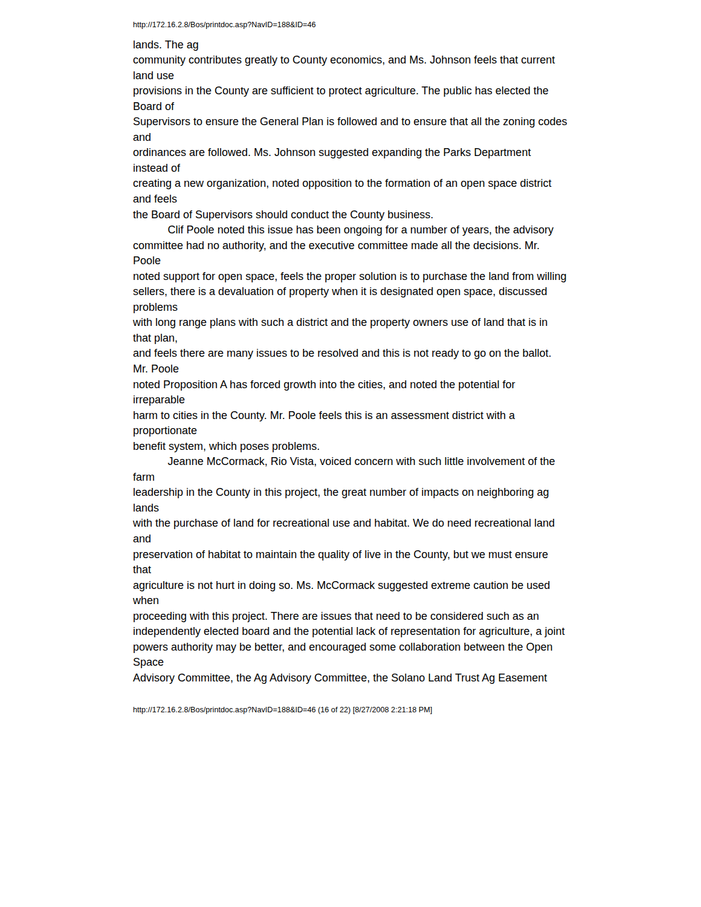http://172.16.2.8/Bos/printdoc.asp?NavID=188&ID=46
lands. The ag
community contributes greatly to County economics, and Ms. Johnson feels that current land use
provisions in the County are sufficient to protect agriculture. The public has elected the Board of
Supervisors to ensure the General Plan is followed and to ensure that all the zoning codes and
ordinances are followed. Ms. Johnson suggested expanding the Parks Department instead of
creating a new organization, noted opposition to the formation of an open space district and feels
the Board of Supervisors should conduct the County business.
Clif Poole noted this issue has been ongoing for a number of years, the advisory
committee had no authority, and the executive committee made all the decisions. Mr. Poole
noted support for open space, feels the proper solution is to purchase the land from willing
sellers, there is a devaluation of property when it is designated open space, discussed problems
with long range plans with such a district and the property owners use of land that is in that plan,
and feels there are many issues to be resolved and this is not ready to go on the ballot. Mr. Poole
noted Proposition A has forced growth into the cities, and noted the potential for irreparable
harm to cities in the County. Mr. Poole feels this is an assessment district with a proportionate
benefit system, which poses problems.
Jeanne McCormack, Rio Vista, voiced concern with such little involvement of the farm
leadership in the County in this project, the great number of impacts on neighboring ag lands
with the purchase of land for recreational use and habitat. We do need recreational land and
preservation of habitat to maintain the quality of live in the County, but we must ensure that
agriculture is not hurt in doing so. Ms. McCormack suggested extreme caution be used when
proceeding with this project. There are issues that need to be considered such as an
independently elected board and the potential lack of representation for agriculture, a joint
powers authority may be better, and encouraged some collaboration between the Open Space
Advisory Committee, the Ag Advisory Committee, the Solano Land Trust Ag Easement
http://172.16.2.8/Bos/printdoc.asp?NavID=188&ID=46 (16 of 22) [8/27/2008 2:21:18 PM]